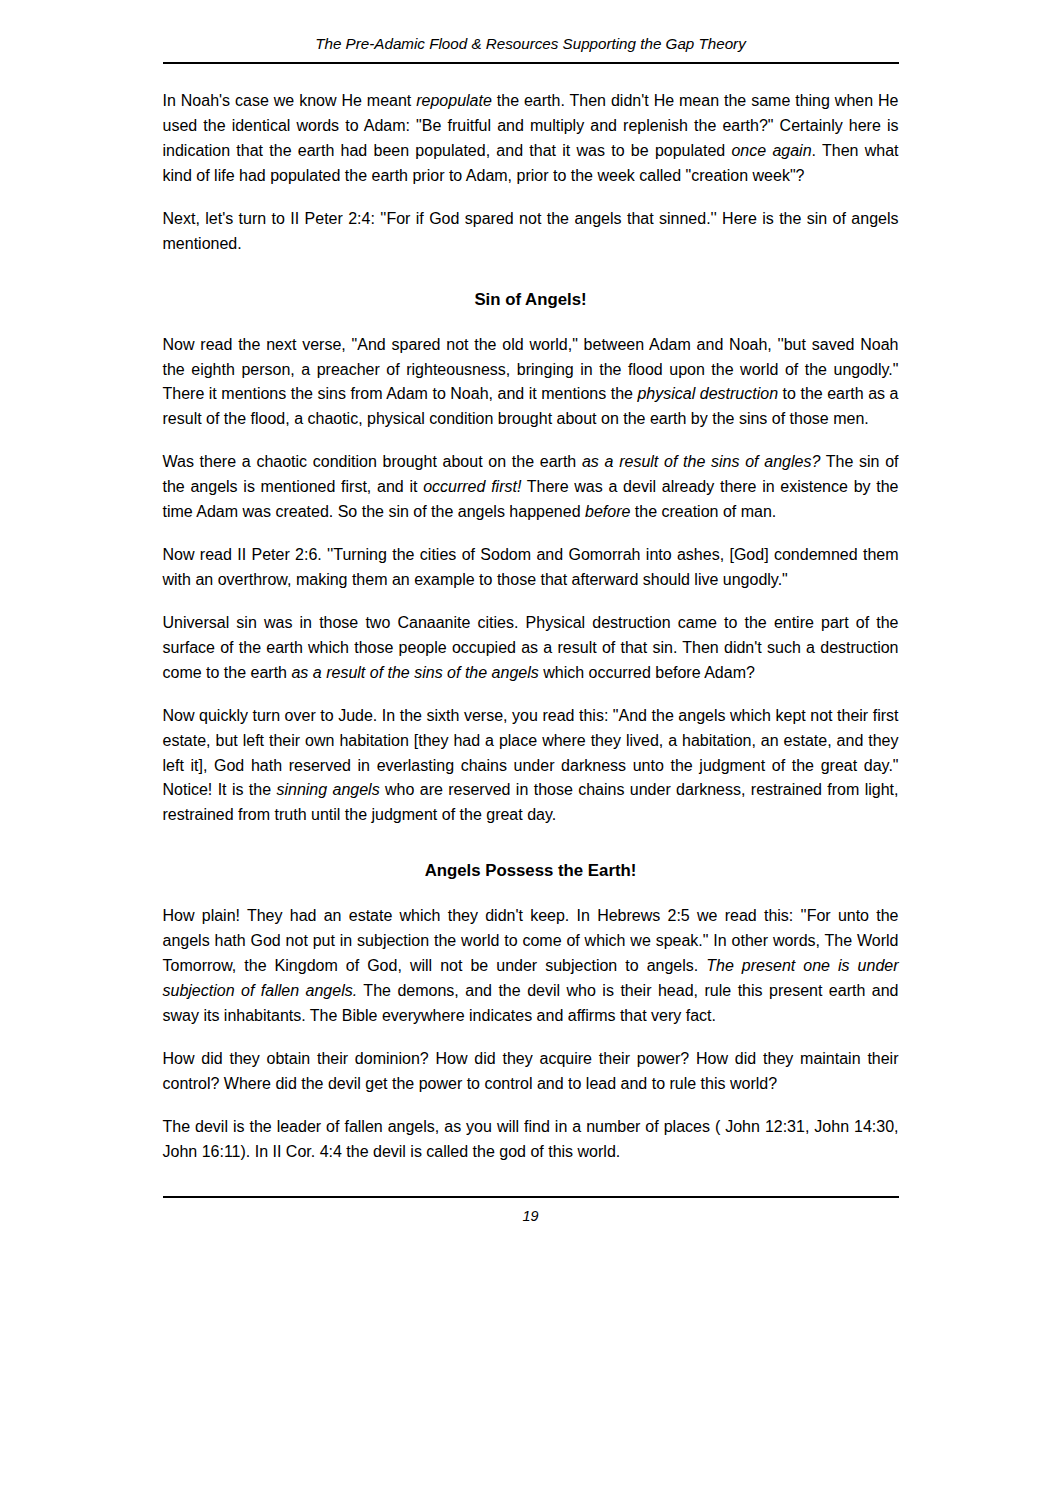The Pre-Adamic Flood & Resources Supporting the Gap Theory
In Noah's case we know He meant repopulate the earth. Then didn't He mean the same thing when He used the identical words to Adam: "Be fruitful and multiply and replenish the earth?" Certainly here is indication that the earth had been populated, and that it was to be populated once again. Then what kind of life had populated the earth prior to Adam, prior to the week called "creation week"?
Next, let's turn to II Peter 2:4: ''For if God spared not the angels that sinned.'' Here is the sin of angels mentioned.
Sin of Angels!
Now read the next verse, "And spared not the old world," between Adam and Noah, ''but saved Noah the eighth person, a preacher of righteousness, bringing in the flood upon the world of the ungodly." There it mentions the sins from Adam to Noah, and it mentions the physical destruction to the earth as a result of the flood, a chaotic, physical condition brought about on the earth by the sins of those men.
Was there a chaotic condition brought about on the earth as a result of the sins of angles? The sin of the angels is mentioned first, and it occurred first! There was a devil already there in existence by the time Adam was created. So the sin of the angels happened before the creation of man.
Now read II Peter 2:6. ''Turning the cities of Sodom and Gomorrah into ashes, [God] condemned them with an overthrow, making them an example to those that afterward should live ungodly."
Universal sin was in those two Canaanite cities. Physical destruction came to the entire part of the surface of the earth which those people occupied as a result of that sin. Then didn't such a destruction come to the earth as a result of the sins of the angels which occurred before Adam?
Now quickly turn over to Jude. In the sixth verse, you read this: "And the angels which kept not their first estate, but left their own habitation [they had a place where they lived, a habitation, an estate, and they left it], God hath reserved in everlasting chains under darkness unto the judgment of the great day." Notice! It is the sinning angels who are reserved in those chains under darkness, restrained from light, restrained from truth until the judgment of the great day.
Angels Possess the Earth!
How plain! They had an estate which they didn't keep. In Hebrews 2:5 we read this: ''For unto the angels hath God not put in subjection the world to come of which we speak." In other words, The World Tomorrow, the Kingdom of God, will not be under subjection to angels. The present one is under subjection of fallen angels. The demons, and the devil who is their head, rule this present earth and sway its inhabitants. The Bible everywhere indicates and affirms that very fact.
How did they obtain their dominion? How did they acquire their power? How did they maintain their control? Where did the devil get the power to control and to lead and to rule this world?
The devil is the leader of fallen angels, as you will find in a number of places ( John 12:31, John 14:30, John 16:11). In II Cor. 4:4 the devil is called the god of this world.
19